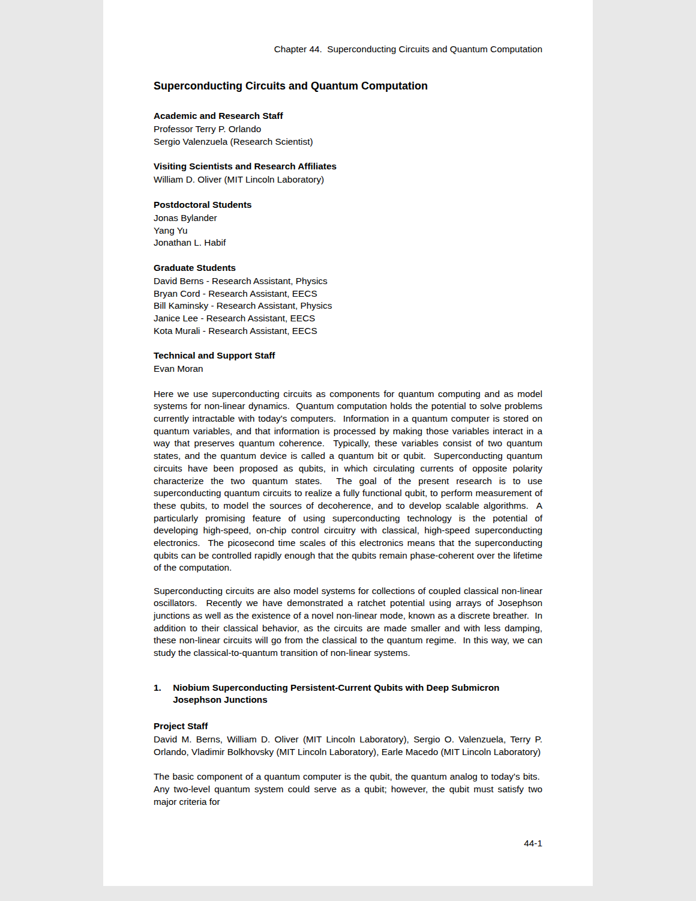Chapter 44. Superconducting Circuits and Quantum Computation
Superconducting Circuits and Quantum Computation
Academic and Research Staff
Professor Terry P. Orlando
Sergio Valenzuela (Research Scientist)
Visiting Scientists and Research Affiliates
William D. Oliver (MIT Lincoln Laboratory)
Postdoctoral Students
Jonas Bylander
Yang Yu
Jonathan L. Habif
Graduate Students
David Berns - Research Assistant, Physics
Bryan Cord - Research Assistant, EECS
Bill Kaminsky - Research Assistant, Physics
Janice Lee - Research Assistant, EECS
Kota Murali - Research Assistant, EECS
Technical and Support Staff
Evan Moran
Here we use superconducting circuits as components for quantum computing and as model systems for non-linear dynamics. Quantum computation holds the potential to solve problems currently intractable with today's computers. Information in a quantum computer is stored on quantum variables, and that information is processed by making those variables interact in a way that preserves quantum coherence. Typically, these variables consist of two quantum states, and the quantum device is called a quantum bit or qubit. Superconducting quantum circuits have been proposed as qubits, in which circulating currents of opposite polarity characterize the two quantum states. The goal of the present research is to use superconducting quantum circuits to realize a fully functional qubit, to perform measurement of these qubits, to model the sources of decoherence, and to develop scalable algorithms. A particularly promising feature of using superconducting technology is the potential of developing high-speed, on-chip control circuitry with classical, high-speed superconducting electronics. The picosecond time scales of this electronics means that the superconducting qubits can be controlled rapidly enough that the qubits remain phase-coherent over the lifetime of the computation.
Superconducting circuits are also model systems for collections of coupled classical non-linear oscillators. Recently we have demonstrated a ratchet potential using arrays of Josephson junctions as well as the existence of a novel non-linear mode, known as a discrete breather. In addition to their classical behavior, as the circuits are made smaller and with less damping, these non-linear circuits will go from the classical to the quantum regime. In this way, we can study the classical-to-quantum transition of non-linear systems.
1. Niobium Superconducting Persistent-Current Qubits with Deep Submicron Josephson Junctions
Project Staff
David M. Berns, William D. Oliver (MIT Lincoln Laboratory), Sergio O. Valenzuela, Terry P. Orlando, Vladimir Bolkhovsky (MIT Lincoln Laboratory), Earle Macedo (MIT Lincoln Laboratory)
The basic component of a quantum computer is the qubit, the quantum analog to today's bits. Any two-level quantum system could serve as a qubit; however, the qubit must satisfy two major criteria for
44-1